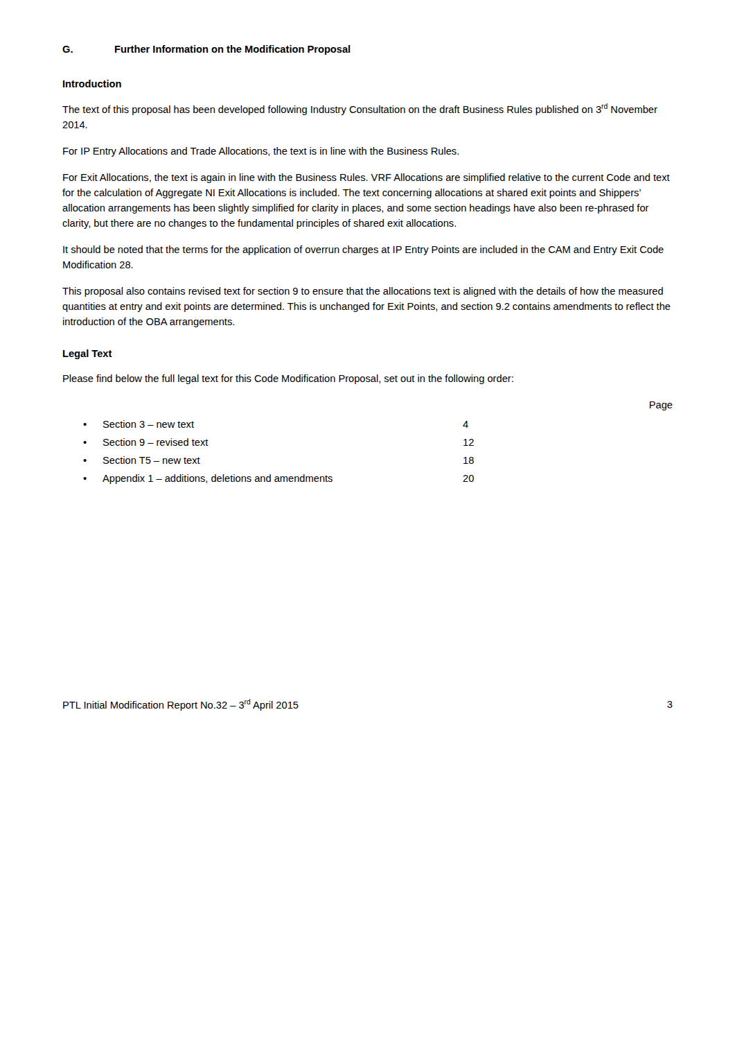G. Further Information on the Modification Proposal
Introduction
The text of this proposal has been developed following Industry Consultation on the draft Business Rules published on 3rd November 2014.
For IP Entry Allocations and Trade Allocations, the text is in line with the Business Rules.
For Exit Allocations, the text is again in line with the Business Rules. VRF Allocations are simplified relative to the current Code and text for the calculation of Aggregate NI Exit Allocations is included. The text concerning allocations at shared exit points and Shippers’ allocation arrangements has been slightly simplified for clarity in places, and some section headings have also been re-phrased for clarity, but there are no changes to the fundamental principles of shared exit allocations.
It should be noted that the terms for the application of overrun charges at IP Entry Points are included in the CAM and Entry Exit Code Modification 28.
This proposal also contains revised text for section 9 to ensure that the allocations text is aligned with the details of how the measured quantities at entry and exit points are determined. This is unchanged for Exit Points, and section 9.2 contains amendments to reflect the introduction of the OBA arrangements.
Legal Text
Please find below the full legal text for this Code Modification Proposal, set out in the following order:
Page
| • | Section 3 – new text | 4 |
| • | Section 9 – revised text | 12 |
| • | Section T5 – new text | 18 |
| • | Appendix 1 – additions, deletions and amendments | 20 |
PTL Initial Modification Report No.32 – 3rd April 2015 3